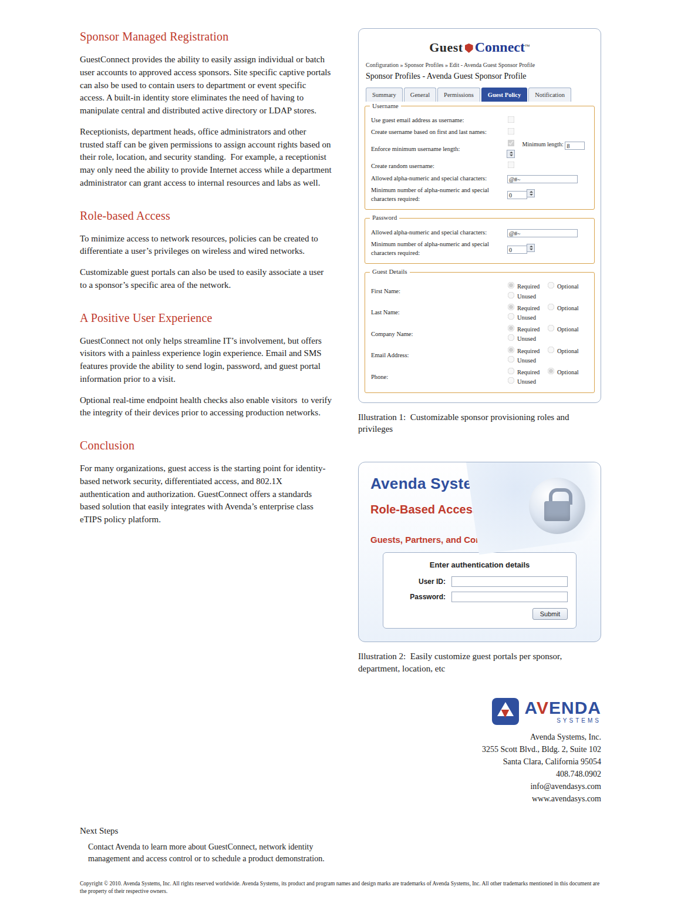Sponsor Managed Registration
GuestConnect provides the ability to easily assign individual or batch user accounts to approved access sponsors. Site specific captive portals can also be used to contain users to department or event specific access. A built-in identity store eliminates the need of having to manipulate central and distributed active directory or LDAP stores.
Receptionists, department heads, office administrators and other trusted staff can be given permissions to assign account rights based on their role, location, and security standing. For example, a receptionist may only need the ability to provide Internet access while a department administrator can grant access to internal resources and labs as well.
Role-based Access
To minimize access to network resources, policies can be created to differentiate a user’s privileges on wireless and wired networks.
Customizable guest portals can also be used to easily associate a user to a sponsor’s specific area of the network.
A Positive User Experience
GuestConnect not only helps streamline IT’s involvement, but offers visitors with a painless experience login experience. Email and SMS features provide the ability to send login, password, and guest portal information prior to a visit.
Optional real-time endpoint health checks also enable visitors to verify the integrity of their devices prior to accessing production networks.
Conclusion
For many organizations, guest access is the starting point for identity-based network security, differentiated access, and 802.1X authentication and authorization. GuestConnect offers a standards based solution that easily integrates with Avenda’s enterprise class eTIPS policy platform.
Guest Connect™
Configuration » Sponsor Profiles » Edit - Avenda Guest Sponsor Profile
Sponsor Profiles - Avenda Guest Sponsor Profile
Summary
General
Permissions
Guest Policy
Notification
Username
| Use guest email address as username: | |
| Create username based on first and last names: | |
| Enforce minimum username length: | Minimum length: 8 |
| Create random username: | |
| Allowed alpha-numeric and special characters: | @#~ |
| Minimum number of alpha-numeric and special characters required: | 0 |
Password
| Allowed alpha-numeric and special characters: | @#~ |
| Minimum number of alpha-numeric and special characters required: | 0 |
Guest Details
| First Name: | Required Optional Unused |
| Last Name: | Required Optional Unused |
| Company Name: | Required Optional Unused |
| Email Address: | Required Optional Unused |
| Phone: | Required Optional Unused |
Illustration 1: Customizable sponsor provisioning roles and privileges
Avenda Systems
Role-Based Access Portal
Guests, Partners, and Contractors, login here:
Enter authentication details
User ID:
Password:
Submit
Illustration 2: Easily customize guest portals per sponsor, department, location, etc
AVENDA
SYSTEMS
Avenda Systems, Inc.
3255 Scott Blvd., Bldg. 2, Suite 102
Santa Clara, California 95054
408.748.0902
info@avendasys.com
www.avendasys.com
Next Steps
Contact Avenda to learn more about GuestConnect, network identity management and access control or to schedule a product demonstration.
Copyright © 2010. Avenda Systems, Inc. All rights reserved worldwide. Avenda Systems, its product and program names and design marks are trademarks of Avenda Systems, Inc. All other trademarks mentioned in this document are the property of their respective owners.